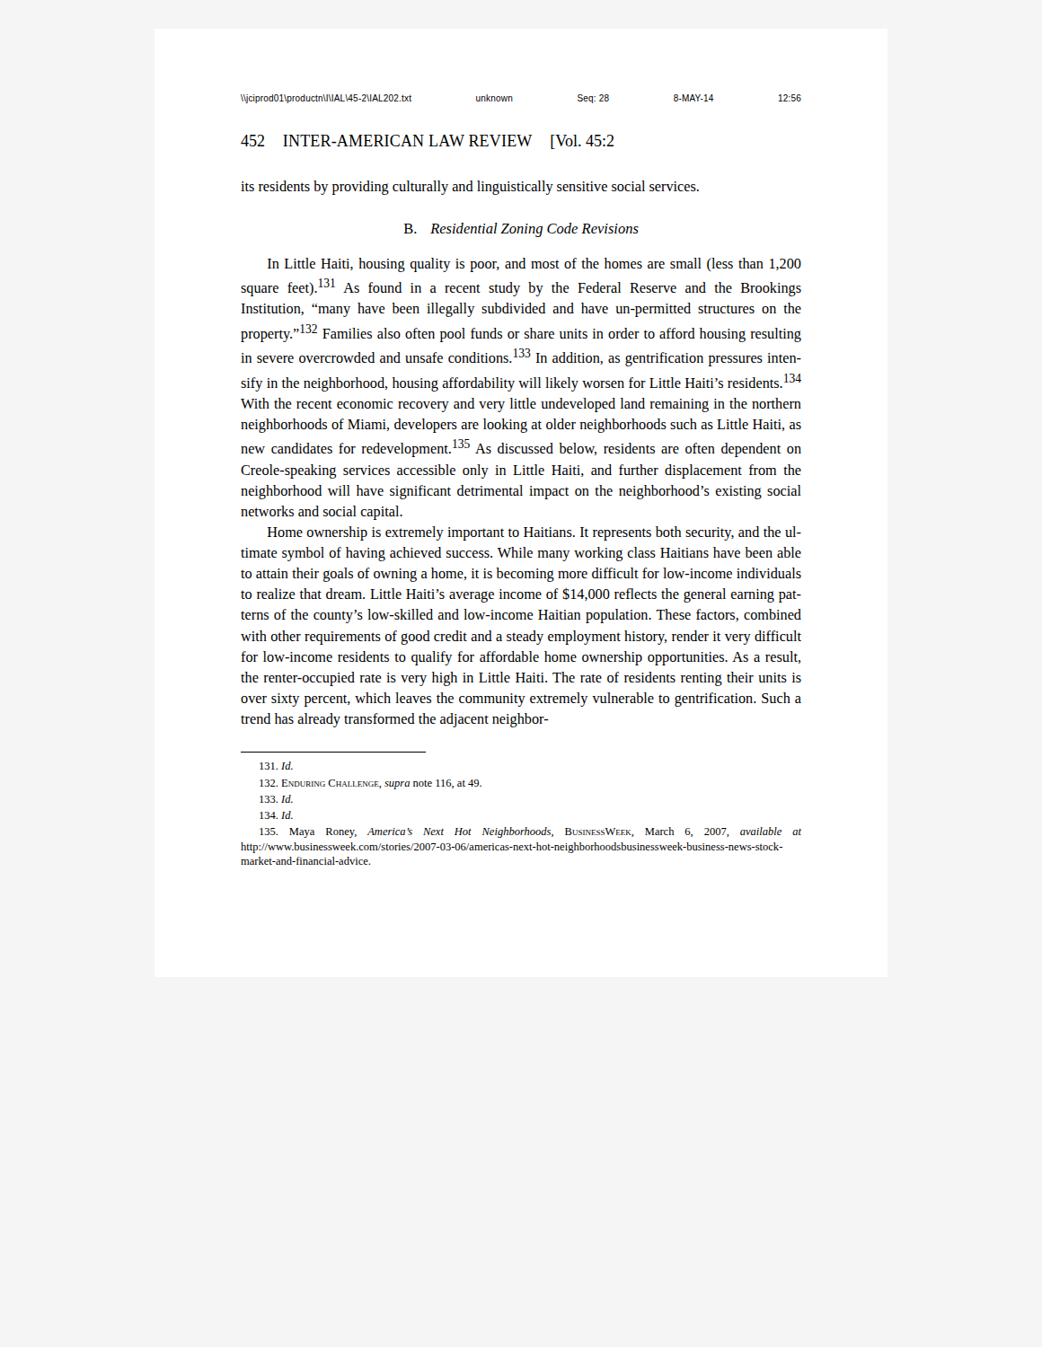\\jciprod01\productn\I\IAL\45-2\IAL202.txt unknown Seq: 28 8-MAY-14 12:56
452 INTER-AMERICAN LAW REVIEW [Vol. 45:2
its residents by providing culturally and linguistically sensitive social services.
B. Residential Zoning Code Revisions
In Little Haiti, housing quality is poor, and most of the homes are small (less than 1,200 square feet).131 As found in a recent study by the Federal Reserve and the Brookings Institution, “many have been illegally subdivided and have un-permitted structures on the property.”132 Families also often pool funds or share units in order to afford housing resulting in severe overcrowded and unsafe conditions.133 In addition, as gentrification pressures intensify in the neighborhood, housing affordability will likely worsen for Little Haiti’s residents.134 With the recent economic recovery and very little undeveloped land remaining in the northern neighborhoods of Miami, developers are looking at older neighborhoods such as Little Haiti, as new candidates for redevelopment.135 As discussed below, residents are often dependent on Creole-speaking services accessible only in Little Haiti, and further displacement from the neighborhood will have significant detrimental impact on the neighborhood’s existing social networks and social capital.
Home ownership is extremely important to Haitians. It represents both security, and the ultimate symbol of having achieved success. While many working class Haitians have been able to attain their goals of owning a home, it is becoming more difficult for low-income individuals to realize that dream. Little Haiti’s average income of $14,000 reflects the general earning patterns of the county’s low-skilled and low-income Haitian population. These factors, combined with other requirements of good credit and a steady employment history, render it very difficult for low-income residents to qualify for affordable home ownership opportunities. As a result, the renter-occupied rate is very high in Little Haiti. The rate of residents renting their units is over sixty percent, which leaves the community extremely vulnerable to gentrification. Such a trend has already transformed the adjacent neighbor-
131. Id.
132. Enduring Challenge, supra note 116, at 49.
133. Id.
134. Id.
135. Maya Roney, America’s Next Hot Neighborhoods, BusinessWeek, March 6, 2007, available at http://www.businessweek.com/stories/2007-03-06/americas-next-hot-neighborhoodsbusinessweek-business-news-stock-market-and-financial-advice.